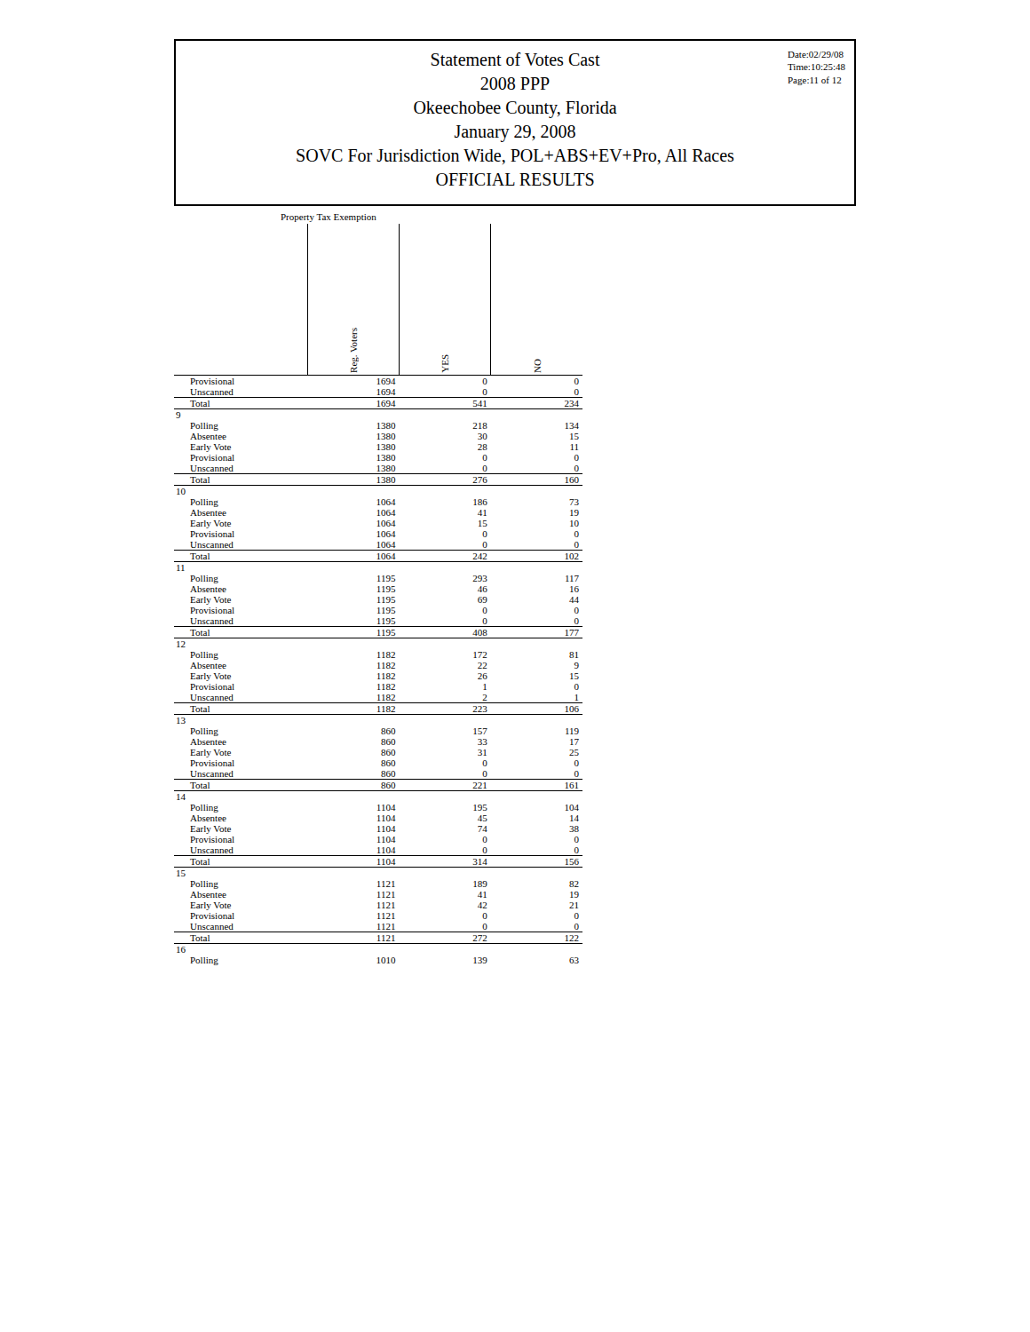Date:02/29/08
Time:10:25:48
Page:11 of 12
Statement of Votes Cast
2008 PPP
Okeechobee County, Florida
January 29, 2008
SOVC For Jurisdiction Wide, POL+ABS+EV+Pro, All Races
OFFICIAL RESULTS
Property Tax Exemption
| | Reg. Voters | YES | NO |
| Provisional | 1694 | 0 | 0 |
| Unscanned | 1694 | 0 | 0 |
| Total | 1694 | 541 | 234 |
| 9 | | | |
| Polling | 1380 | 218 | 134 |
| Absentee | 1380 | 30 | 15 |
| Early Vote | 1380 | 28 | 11 |
| Provisional | 1380 | 0 | 0 |
| Unscanned | 1380 | 0 | 0 |
| Total | 1380 | 276 | 160 |
| 10 | | | |
| Polling | 1064 | 186 | 73 |
| Absentee | 1064 | 41 | 19 |
| Early Vote | 1064 | 15 | 10 |
| Provisional | 1064 | 0 | 0 |
| Unscanned | 1064 | 0 | 0 |
| Total | 1064 | 242 | 102 |
| 11 | | | |
| Polling | 1195 | 293 | 117 |
| Absentee | 1195 | 46 | 16 |
| Early Vote | 1195 | 69 | 44 |
| Provisional | 1195 | 0 | 0 |
| Unscanned | 1195 | 0 | 0 |
| Total | 1195 | 408 | 177 |
| 12 | | | |
| Polling | 1182 | 172 | 81 |
| Absentee | 1182 | 22 | 9 |
| Early Vote | 1182 | 26 | 15 |
| Provisional | 1182 | 1 | 0 |
| Unscanned | 1182 | 2 | 1 |
| Total | 1182 | 223 | 106 |
| 13 | | | |
| Polling | 860 | 157 | 119 |
| Absentee | 860 | 33 | 17 |
| Early Vote | 860 | 31 | 25 |
| Provisional | 860 | 0 | 0 |
| Unscanned | 860 | 0 | 0 |
| Total | 860 | 221 | 161 |
| 14 | | | |
| Polling | 1104 | 195 | 104 |
| Absentee | 1104 | 45 | 14 |
| Early Vote | 1104 | 74 | 38 |
| Provisional | 1104 | 0 | 0 |
| Unscanned | 1104 | 0 | 0 |
| Total | 1104 | 314 | 156 |
| 15 | | | |
| Polling | 1121 | 189 | 82 |
| Absentee | 1121 | 41 | 19 |
| Early Vote | 1121 | 42 | 21 |
| Provisional | 1121 | 0 | 0 |
| Unscanned | 1121 | 0 | 0 |
| Total | 1121 | 272 | 122 |
| 16 | | | |
| Polling | 1010 | 139 | 63 |